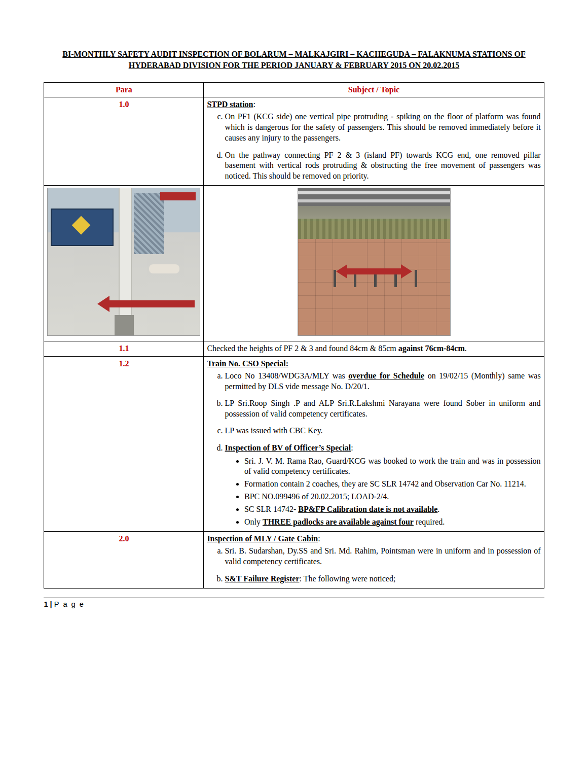Bi-Monthly Safety Audit Inspection of Bolarum – Malkajgiri – Kacheguda – Falaknuma Stations of Hyderabad Division for the Period January & February 2015 on 20.02.2015
| Para | Subject / Topic |
| --- | --- |
| 1.0 | STPD station : On PF1 (KCG side) one vertical pipe protruding - spiking on the floor of platform was found which is dangerous for the safety of passengers. This should be removed immediately before it causes any injury to the passengers. On the pathway connecting PF 2 & 3 (island PF) towards KCG end, one removed pillar basement with vertical rods protruding & obstructing the free movement of passengers was noticed. This should be removed on priority. |
| 1.1 | Checked the heights of PF 2 & 3 and found 84cm & 85cm against 76cm-84cm . |
| 1.2 | Train No. CSO Special: Loco No 13408/WDG3A/MLY was overdue for Schedule on 19/02/15 (Monthly) same was permitted by DLS vide message No. D/20/1. LP Sri.Roop Singh .P and ALP Sri.R.Lakshmi Narayana were found Sober in uniform and possession of valid competency certificates. LP was issued with CBC Key. Inspection of BV of Officer’s Special : Sri. J. V. M. Rama Rao, Guard/KCG was booked to work the train and was in possession of valid competency certificates. Formation contain 2 coaches, they are SC SLR 14742 and Observation Car No. 11214. BPC NO.099496 of 20.02.2015; LOAD-2/4. SC SLR 14742- BP&FP Calibration date is not available . Only THREE padlocks are available against four required. |
| 2.0 | Inspection of MLY / Gate Cabin : Sri. B. Sudarshan, Dy.SS and Sri. Md. Rahim, Pointsman were in uniform and in possession of valid competency certificates. S&T Failure Register : The following were noticed; |
1 | P a g e